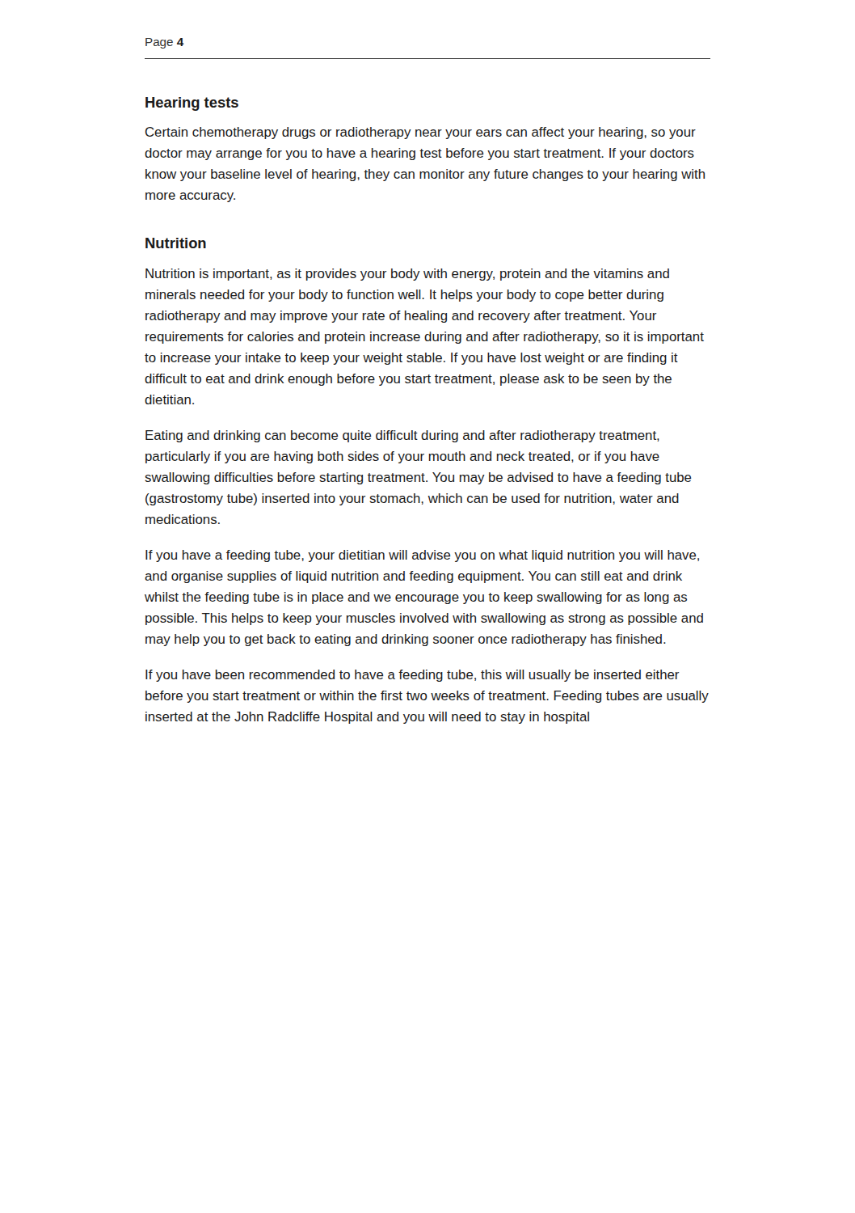Page 4
Hearing tests
Certain chemotherapy drugs or radiotherapy near your ears can affect your hearing, so your doctor may arrange for you to have a hearing test before you start treatment. If your doctors know your baseline level of hearing, they can monitor any future changes to your hearing with more accuracy.
Nutrition
Nutrition is important, as it provides your body with energy, protein and the vitamins and minerals needed for your body to function well. It helps your body to cope better during radiotherapy and may improve your rate of healing and recovery after treatment. Your requirements for calories and protein increase during and after radiotherapy, so it is important to increase your intake to keep your weight stable. If you have lost weight or are finding it difficult to eat and drink enough before you start treatment, please ask to be seen by the dietitian.
Eating and drinking can become quite difficult during and after radiotherapy treatment, particularly if you are having both sides of your mouth and neck treated, or if you have swallowing difficulties before starting treatment. You may be advised to have a feeding tube (gastrostomy tube) inserted into your stomach, which can be used for nutrition, water and medications.
If you have a feeding tube, your dietitian will advise you on what liquid nutrition you will have, and organise supplies of liquid nutrition and feeding equipment. You can still eat and drink whilst the feeding tube is in place and we encourage you to keep swallowing for as long as possible. This helps to keep your muscles involved with swallowing as strong as possible and may help you to get back to eating and drinking sooner once radiotherapy has finished.
If you have been recommended to have a feeding tube, this will usually be inserted either before you start treatment or within the first two weeks of treatment. Feeding tubes are usually inserted at the John Radcliffe Hospital and you will need to stay in hospital